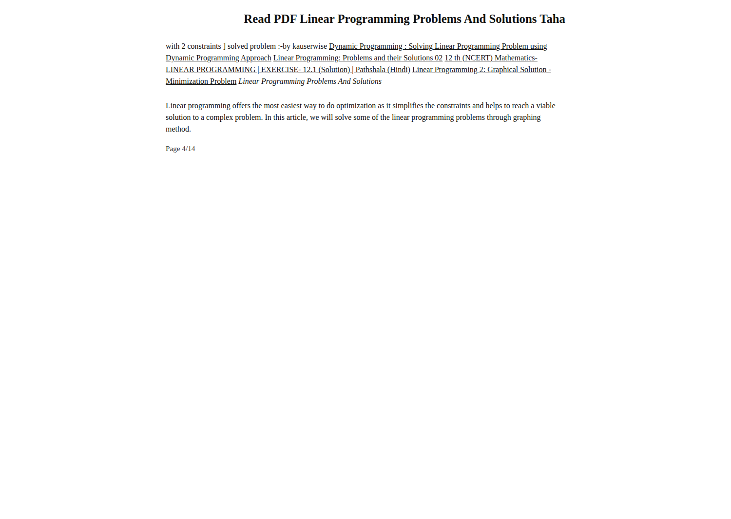Read PDF Linear Programming Problems And Solutions Taha
with 2 constraints ] solved problem :-by kauserwise Dynamic Programming : Solving Linear Programming Problem using Dynamic Programming Approach Linear Programming: Problems and their Solutions 02 12 th (NCERT) Mathematics-LINEAR PROGRAMMING | EXERCISE- 12.1 (Solution) | Pathshala (Hindi) Linear Programming 2: Graphical Solution - Minimization Problem Linear Programming Problems And Solutions
Linear programming offers the most easiest way to do optimization as it simplifies the constraints and helps to reach a viable solution to a complex problem. In this article, we will solve some of the linear programming problems through graphing method.
Page 4/14